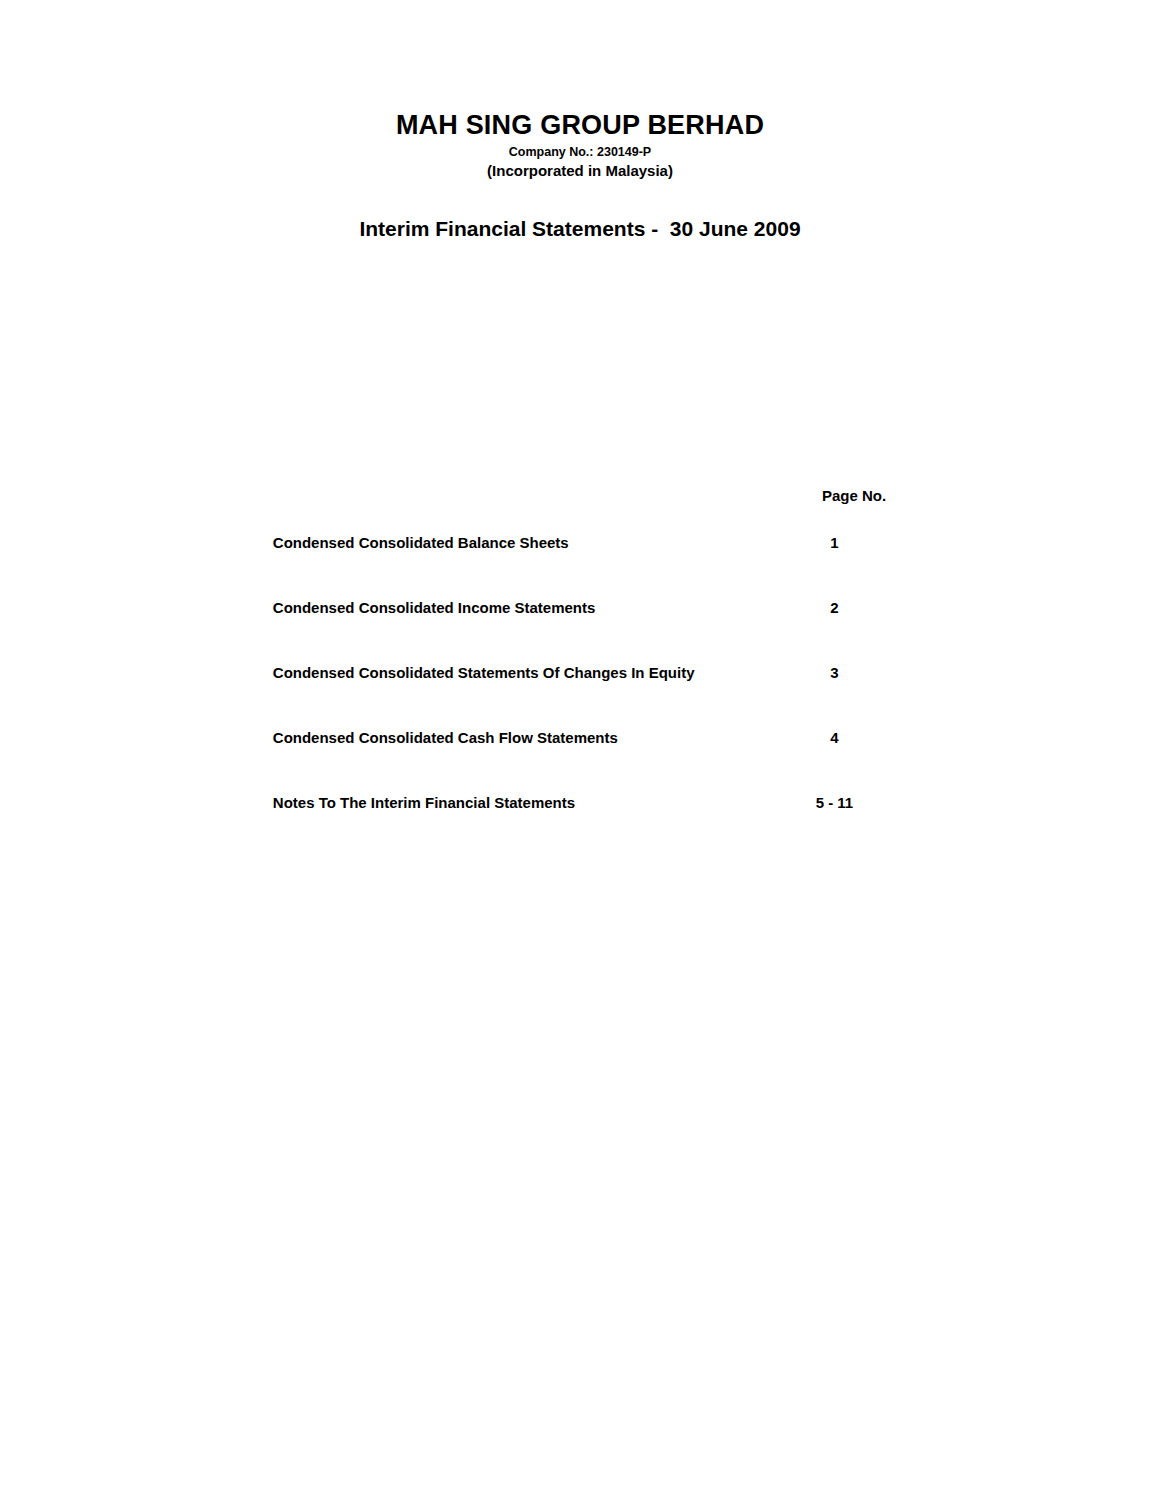MAH SING GROUP BERHAD
Company No.: 230149-P
(Incorporated in Malaysia)
Interim Financial Statements - 30 June 2009
| | Page No. |
| --- | --- |
| Condensed Consolidated Balance Sheets | 1 |
| Condensed Consolidated Income Statements | 2 |
| Condensed Consolidated Statements Of Changes In Equity | 3 |
| Condensed Consolidated Cash Flow Statements | 4 |
| Notes To The Interim Financial Statements | 5 - 11 |